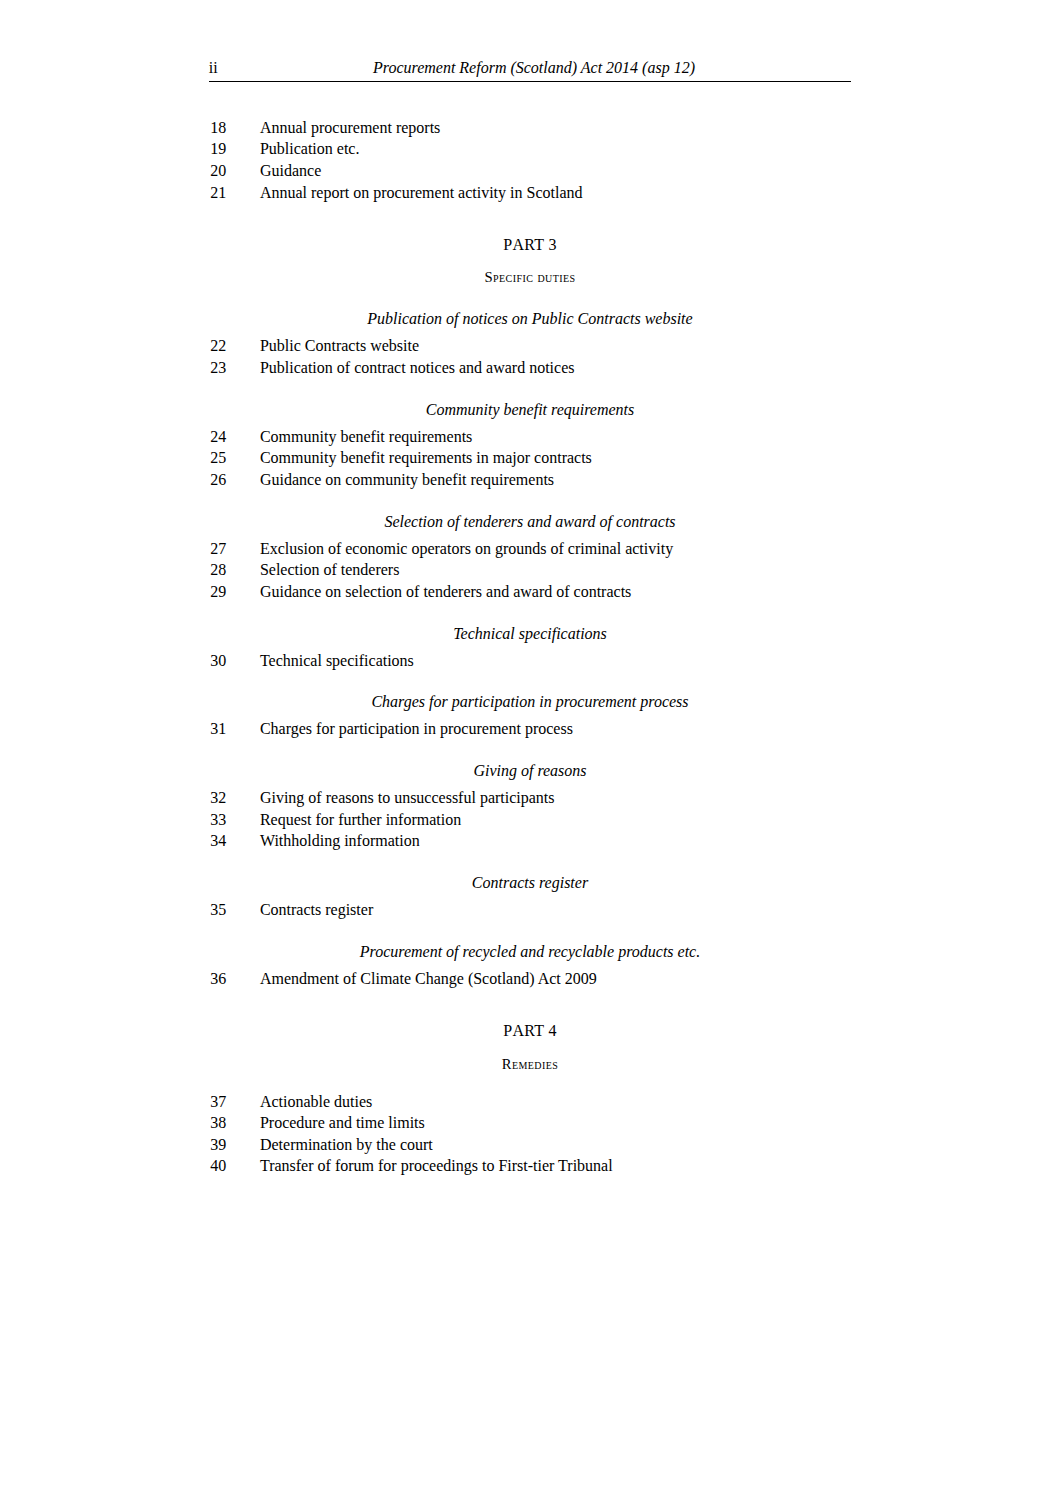ii
Procurement Reform (Scotland) Act 2014 (asp 12)
18 Annual procurement reports
19 Publication etc.
20 Guidance
21 Annual report on procurement activity in Scotland
PART 3
Specific duties
Publication of notices on Public Contracts website
22 Public Contracts website
23 Publication of contract notices and award notices
Community benefit requirements
24 Community benefit requirements
25 Community benefit requirements in major contracts
26 Guidance on community benefit requirements
Selection of tenderers and award of contracts
27 Exclusion of economic operators on grounds of criminal activity
28 Selection of tenderers
29 Guidance on selection of tenderers and award of contracts
Technical specifications
30 Technical specifications
Charges for participation in procurement process
31 Charges for participation in procurement process
Giving of reasons
32 Giving of reasons to unsuccessful participants
33 Request for further information
34 Withholding information
Contracts register
35 Contracts register
Procurement of recycled and recyclable products etc.
36 Amendment of Climate Change (Scotland) Act 2009
PART 4
Remedies
37 Actionable duties
38 Procedure and time limits
39 Determination by the court
40 Transfer of forum for proceedings to First-tier Tribunal